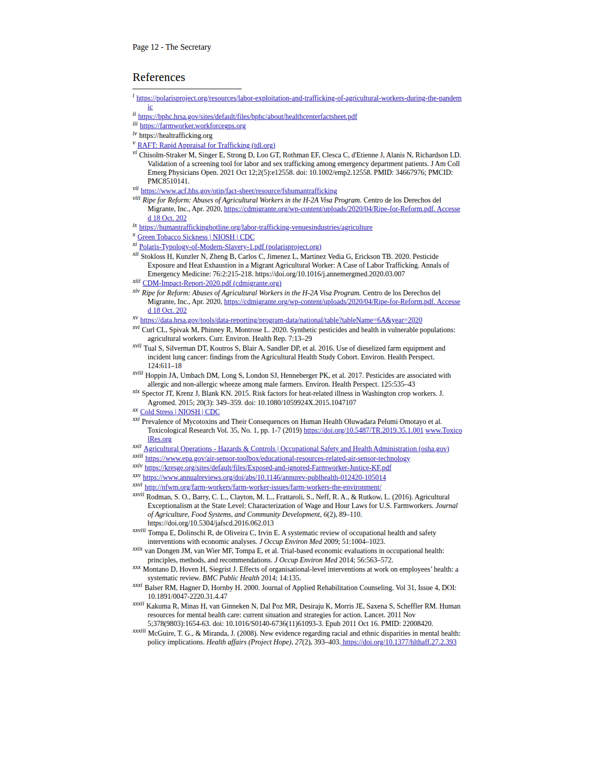Page 12 - The Secretary
References
ihttps://polarisproject.org/resources/labor-exploitation-and-trafficking-of-agricultural-workers-during-the-pandemic
ii https://bphc.hrsa.gov/sites/default/files/bphc/about/healthcenterfactsheet.pdf
iii https://farmworker.workforcegps.org
iv https://healtrafficking.org
vRAFT: Rapid Appraisal for Trafficking (tdl.org)
vi Chisolm-Straker M, Singer E, Strong D, Loo GT, Rothman EF, Clesca C, d'Etienne J, Alanis N, Richardson LD. Validation of a screening tool for labor and sex trafficking among emergency department patients. J Am Coll Emerg Physicians Open. 2021 Oct 12;2(5):e12558. doi: 10.1002/emp2.12558. PMID: 34667976; PMCID: PMC8510141.
vii https://www.acf.hhs.gov/otip/fact-sheet/resource/fshumantrafficking
viii Ripe for Reform: Abuses of Agricultural Workers in the H-2A Visa Program. Centro de los Derechos del Migrante, Inc., Apr. 2020, https://cdmigrante.org/wp-content/uploads/2020/04/Ripe-for-Reform.pdf. Accessed 18 Oct. 202
ix https://humantraffickinghotline.org/labor-trafficking-venuesindustries/agriculture
xGreen Tobacco Sickness | NIOSH | CDC
xi Polaris-Typology-of-Modern-Slavery-1.pdf (polarisproject.org)
xii Stokloss H, Kunzler N, Zheng B, Carlos C, Jimenez L, Martinez Vedia G, Erickson TB. 2020. Pesticide Exposure and Heat Exhaustion in a Migrant Agricultural Worker: A Case of Labor Trafficking. Annals of Emergency Medicine: 76:2:215-218. https://doi.org/10.1016/j.annemergmed.2020.03.007
xiii CDM-Impact-Report-2020.pdf (cdmigrante.org)
xiv Ripe for Reform: Abuses of Agricultural Workers in the H-2A Visa Program. Centro de los Derechos del Migrante, Inc., Apr. 2020, https://cdmigrante.org/wp-content/uploads/2020/04/Ripe-for-Reform.pdf. Accessed 18 Oct. 202
xv https://data.hrsa.gov/tools/data-reporting/program-data/national/table?tableName=6A&year=2020
xvi Curl CL, Spivak M, Phinney R, Montrose L. 2020. Synthetic pesticides and health in vulnerable populations: agricultural workers. Curr. Environ. Health Rep. 7:13–29
xvii Tual S, Silverman DT, Koutros S, Blair A, Sandler DP, et al. 2016. Use of dieselized farm equipment and incident lung cancer: findings from the Agricultural Health Study Cohort. Environ. Health Perspect. 124:611–18
xviii Hoppin JA, Umbach DM, Long S, London SJ, Henneberger PK, et al. 2017. Pesticides are associated with allergic and non-allergic wheeze among male farmers. Environ. Health Perspect. 125:535–43
xix Spector JT, Krenz J, Blank KN. 2015. Risk factors for heat-related illness in Washington crop workers. J. Agromed. 2015; 20(3): 349–359. doi: 10.1080/1059924X.2015.1047107
xx Cold Stress | NIOSH | CDC
xxi Prevalence of Mycotoxins and Their Consequences on Human Health Oluwadara Pelumi Omotayo et al. Toxicological Research Vol. 35, No. 1, pp. 1-7 (2019) https://doi.org/10.5487/TR.2019.35.1.001 www.ToxicolRes.org
xxii Agricultural Operations - Hazards & Controls | Occupational Safety and Health Administration (osha.gov)
xxiii https://www.epa.gov/air-sensor-toolbox/educational-resources-related-air-sensor-technology
xxiv https://kresge.org/sites/default/files/Exposed-and-ignored-Farmworker-Justice-KF.pdf
xxv https://www.annualreviews.org/doi/abs/10.1146/annurev-publhealth-012420-105014
xxvi http://nfwm.org/farm-workers/farm-worker-issues/farm-workers-the-environment/
xxvii Rodman, S. O., Barry, C. L., Clayton, M. L., Frattaroli, S., Neff, R. A., & Rutkow, L. (2016). Agricultural Exceptionalism at the State Level: Characterization of Wage and Hour Laws for U.S. Farmworkers. Journal of Agriculture, Food Systems, and Community Development, 6(2), 89–110. https://doi.org/10.5304/jafscd.2016.062.013
xxviii Tompa E, Dolinschi R, de Oliveira C, Irvin E. A systematic review of occupational health and safety interventions with economic analyses. J Occup Environ Med 2009; 51:1004–1023.
xxixvan Dongen JM, van Wier MF, Tompa E, et al. Trial-based economic evaluations in occupational health: principles, methods, and recommendations. J Occup Environ Med 2014; 56:563–572.
xxx Montano D, Hoven H, Siegrist J. Effects of organisational-level interventions at work on employees’ health: a systematic review. BMC Public Health 2014; 14:135.
xxxi Balser RM, Hagner D, Hornby H. 2000. Journal of Applied Rehabilitation Counseling. Vol 31, Issue 4, DOI: 10.1891/0047-2220.31.4.47
xxxii Kakuma R, Minas H, van Ginneken N, Dal Poz MR, Desiraju K, Morris JE, Saxena S, Scheffler RM. Human resources for mental health care: current situation and strategies for action. Lancet. 2011 Nov 5;378(9803):1654-63. doi: 10.1016/S0140-6736(11)61093-3. Epub 2011 Oct 16. PMID: 22008420.
xxxiii McGuire, T. G., & Miranda, J. (2008). New evidence regarding racial and ethnic disparities in mental health: policy implications. Health affairs (Project Hope), 27(2), 393–403. https://doi.org/10.1377/hlthaff.27.2.393